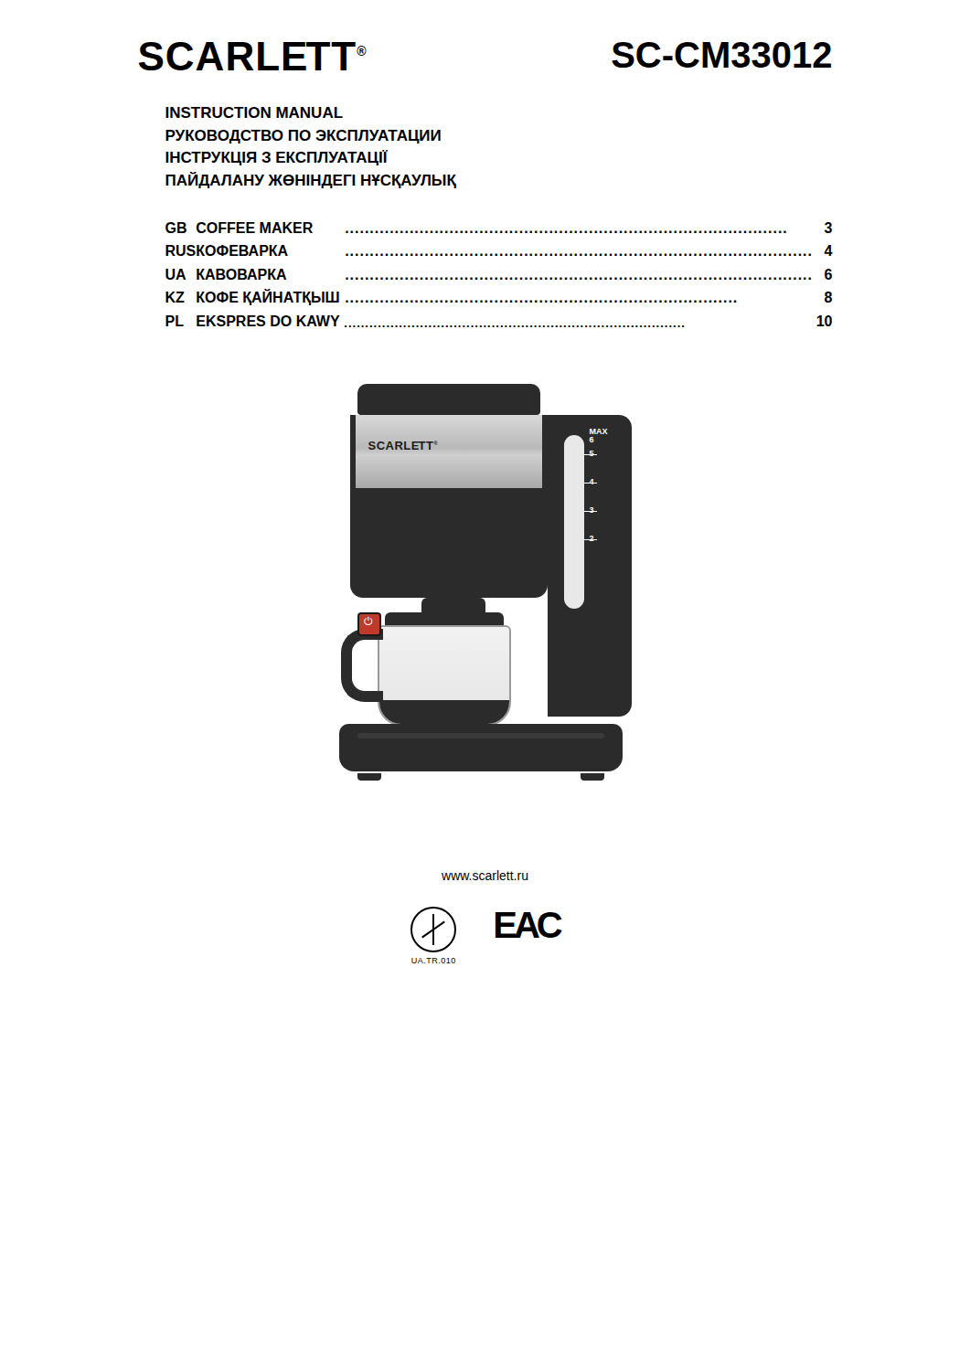SCARLETT®
SC-CM33012
INSTRUCTION MANUAL
РУКОВОДСТВО ПО ЭКСПЛУАТАЦИИ
ІНСТРУКЦІЯ З ЕКСПЛУАТАЦІЇ
ПАЙДАЛАНУ ЖӨНІНДЕГІ НҰСҚАУЛЫҚ
| GB | COFFEE MAKER | ......................................................................................... | 3 |
| RUS | КОФЕВАРКА | .............................................................................................. | 4 |
| UA | КАВОВАРКА | .............................................................................................. | 6 |
| KZ | КОФЕ ҚАЙНАТҚЫШ | ............................................................................... | 8 |
| PL | EKSPRES DO KAWY | ................................................................................. | 10 |
SCARLETT®
MAX
6
5
4
3
2
www.scarlett.ru
UA.TR.010
EAC